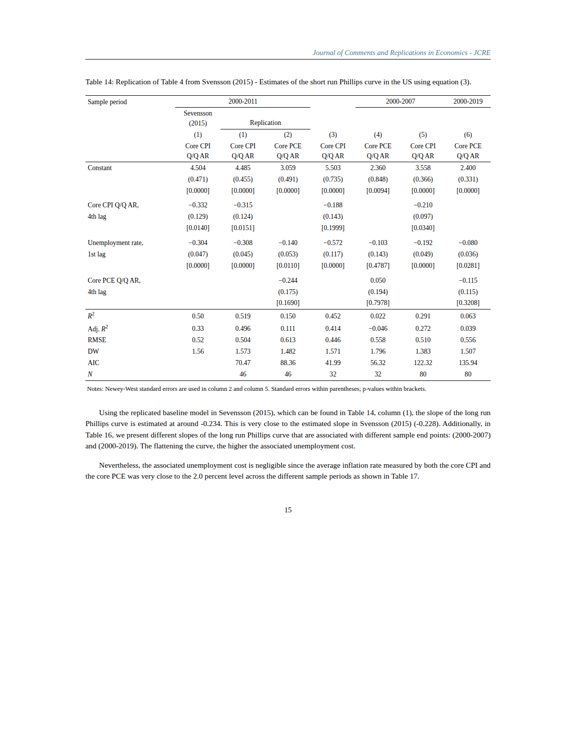Journal of Comments and Replications in Economics - JCRE
Table 14: Replication of Table 4 from Svensson (2015) - Estimates of the short run Phillips curve in the US using equation (3).
| Sample period | 2000-2011 | | 2000-2007 | 2000-2019 |
| | Sevensson (2015) | Replication | | | | |
| | (1) | (1) | (2) | (3) | (4) | (5) | (6) |
| | Core CPI Q/Q AR | Core CPI Q/Q AR | Core PCE Q/Q AR | Core CPI Q/Q AR | Core PCE Q/Q AR | Core CPI Q/Q AR | Core PCE Q/Q AR |
| Constant | 4.504 | 4.485 | 3.059 | 5.503 | 2.360 | 3.558 | 2.400 |
| | (0.471) | (0.455) | (0.491) | (0.735) | (0.848) | (0.366) | (0.331) |
| | [0.0000] | [0.0000] | [0.0000] | [0.0000] | [0.0094] | [0.0000] | [0.0000] |
| Core CPI Q/Q AR, | −0.332 | −0.315 | | −0.188 | | −0.210 | |
| 4th lag | (0.129) | (0.124) | | (0.143) | | (0.097) | |
| | [0.0140] | [0.0151] | | [0.1999] | | [0.0340] | |
| Unemployment rate, | −0.304 | −0.308 | −0.140 | −0.572 | −0.103 | −0.192 | −0.080 |
| 1st lag | (0.047) | (0.045) | (0.053) | (0.117) | (0.143) | (0.049) | (0.036) |
| | [0.0000] | [0.0000] | [0.0110] | [0.0000] | [0.4787] | [0.0000] | [0.0281] |
| Core PCE Q/Q AR, | | | −0.244 | | 0.050 | | −0.115 |
| 4th lag | | | (0.175) | | (0.194) | | (0.115) |
| | | | [0.1690] | | [0.7978] | | [0.3208] |
| R 2 | 0.50 | 0.519 | 0.150 | 0.452 | 0.022 | 0.291 | 0.063 |
| Adj. R 2 | 0.33 | 0.496 | 0.111 | 0.414 | −0.046 | 0.272 | 0.039 |
| RMSE | 0.52 | 0.504 | 0.613 | 0.446 | 0.558 | 0.510 | 0.556 |
| DW | 1.56 | 1.573 | 1.482 | 1.571 | 1.796 | 1.383 | 1.507 |
| AIC | | 70.47 | 88.36 | 41.99 | 56.32 | 122.32 | 135.94 |
| N | | 46 | 46 | 32 | 32 | 80 | 80 |
Notes: Newey-West standard errors are used in column 2 and column 5. Standard errors within parentheses; p-values within brackets.
Using the replicated baseline model in Sevensson (2015), which can be found in Table 14, column (1), the slope of the long run Phillips curve is estimated at around -0.234. This is very close to the estimated slope in Svensson (2015) (-0.228). Additionally, in Table 16, we present different slopes of the long run Phillips curve that are associated with different sample end points: (2000-2007) and (2000-2019). The flattening the curve, the higher the associated unemployment cost.
Nevertheless, the associated unemployment cost is negligible since the average inflation rate measured by both the core CPI and the core PCE was very close to the 2.0 percent level across the different sample periods as shown in Table 17.
15